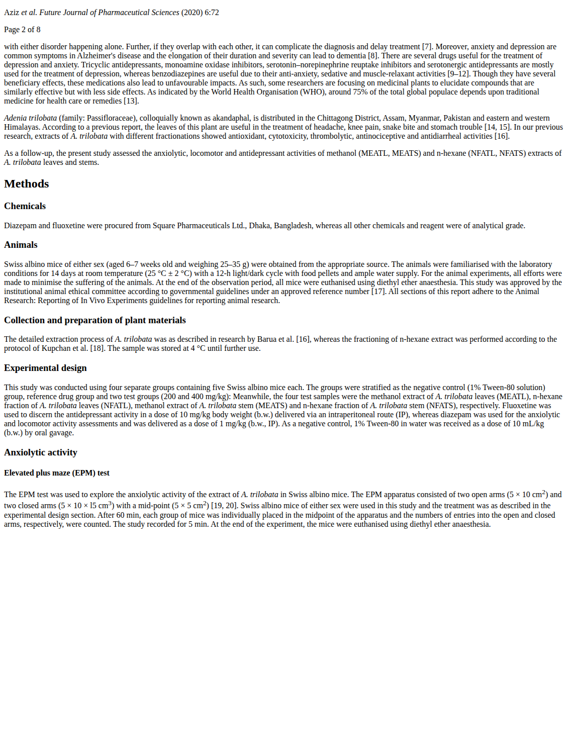Aziz et al. Future Journal of Pharmaceutical Sciences (2020) 6:72
Page 2 of 8
with either disorder happening alone. Further, if they overlap with each other, it can complicate the diagnosis and delay treatment [7]. Moreover, anxiety and depression are common symptoms in Alzheimer's disease and the elongation of their duration and severity can lead to dementia [8]. There are several drugs useful for the treatment of depression and anxiety. Tricyclic antidepressants, monoamine oxidase inhibitors, serotonin–norepinephrine reuptake inhibitors and serotonergic antidepressants are mostly used for the treatment of depression, whereas benzodiazepines are useful due to their anti-anxiety, sedative and muscle-relaxant activities [9–12]. Though they have several beneficiary effects, these medications also lead to unfavourable impacts. As such, some researchers are focusing on medicinal plants to elucidate compounds that are similarly effective but with less side effects. As indicated by the World Health Organisation (WHO), around 75% of the total global populace depends upon traditional medicine for health care or remedies [13].
Adenia trilobata (family: Passifloraceae), colloquially known as akandaphal, is distributed in the Chittagong District, Assam, Myanmar, Pakistan and eastern and western Himalayas. According to a previous report, the leaves of this plant are useful in the treatment of headache, knee pain, snake bite and stomach trouble [14, 15]. In our previous research, extracts of A. trilobata with different fractionations showed antioxidant, cytotoxicity, thrombolytic, antinociceptive and antidiarrheal activities [16].
As a follow-up, the present study assessed the anxiolytic, locomotor and antidepressant activities of methanol (MEATL, MEATS) and n-hexane (NFATL, NFATS) extracts of A. trilobata leaves and stems.
Methods
Chemicals
Diazepam and fluoxetine were procured from Square Pharmaceuticals Ltd., Dhaka, Bangladesh, whereas all other chemicals and reagent were of analytical grade.
Animals
Swiss albino mice of either sex (aged 6–7 weeks old and weighing 25–35 g) were obtained from the appropriate source. The animals were familiarised with the laboratory conditions for 14 days at room temperature (25 °C ± 2 °C) with a 12-h light/dark cycle with food pellets and ample water supply. For the animal experiments, all efforts were made to minimise the suffering of the animals. At the end of the observation period, all mice were euthanised using diethyl ether anaesthesia. This study was approved by the institutional animal ethical committee according to governmental guidelines under an approved reference number [17]. All sections of this report adhere to the Animal Research: Reporting of In Vivo Experiments guidelines for reporting animal research.
Collection and preparation of plant materials
The detailed extraction process of A. trilobata was as described in research by Barua et al. [16], whereas the fractioning of n-hexane extract was performed according to the protocol of Kupchan et al. [18]. The sample was stored at 4 °C until further use.
Experimental design
This study was conducted using four separate groups containing five Swiss albino mice each. The groups were stratified as the negative control (1% Tween-80 solution) group, reference drug group and two test groups (200 and 400 mg/kg): Meanwhile, the four test samples were the methanol extract of A. trilobata leaves (MEATL), n-hexane fraction of A. trilobata leaves (NFATL), methanol extract of A. trilobata stem (MEATS) and n-hexane fraction of A. trilobata stem (NFATS), respectively. Fluoxetine was used to discern the antidepressant activity in a dose of 10 mg/kg body weight (b.w.) delivered via an intraperitoneal route (IP), whereas diazepam was used for the anxiolytic and locomotor activity assessments and was delivered as a dose of 1 mg/kg (b.w., IP). As a negative control, 1% Tween-80 in water was received as a dose of 10 mL/kg (b.w.) by oral gavage.
Anxiolytic activity
Elevated plus maze (EPM) test
The EPM test was used to explore the anxiolytic activity of the extract of A. trilobata in Swiss albino mice. The EPM apparatus consisted of two open arms (5 × 10 cm2) and two closed arms (5 × 10 × l5 cm3) with a mid-point (5 × 5 cm2) [19, 20]. Swiss albino mice of either sex were used in this study and the treatment was as described in the experimental design section. After 60 min, each group of mice was individually placed in the midpoint of the apparatus and the numbers of entries into the open and closed arms, respectively, were counted. The study recorded for 5 min. At the end of the experiment, the mice were euthanised using diethyl ether anaesthesia.